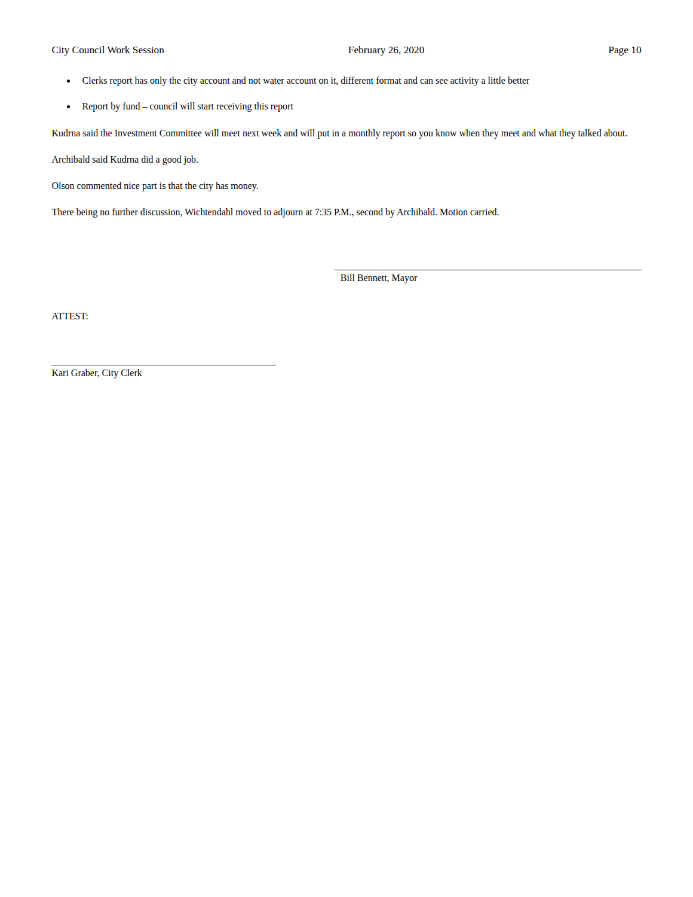City Council Work Session February 26, 2020 Page 10
Clerks report has only the city account and not water account on it, different format and can see activity a little better
Report by fund – council will start receiving this report
Kudrna said the Investment Committee will meet next week and will put in a monthly report so you know when they meet and what they talked about.
Archibald said Kudrna did a good job.
Olson commented nice part is that the city has money.
There being no further discussion, Wichtendahl moved to adjourn at 7:35 P.M., second by Archibald. Motion carried.
Bill Bennett, Mayor
ATTEST:
Kari Graber, City Clerk